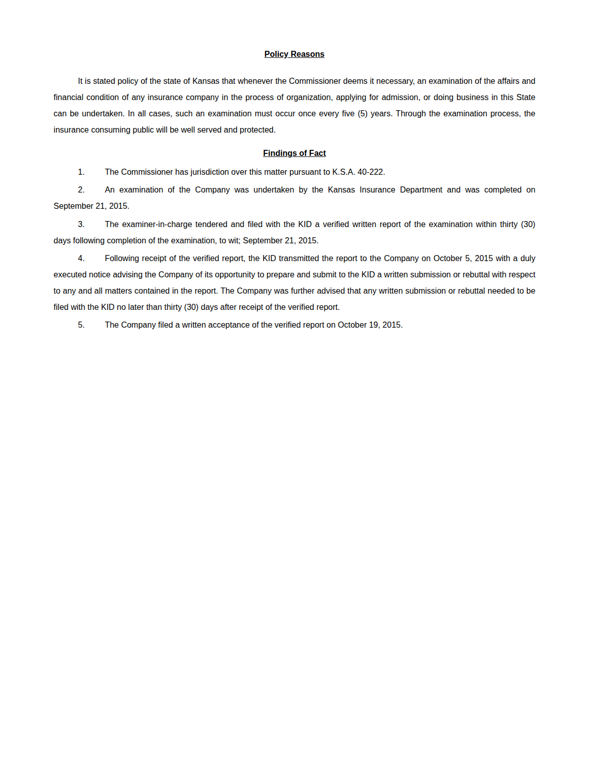Policy Reasons
It is stated policy of the state of Kansas that whenever the Commissioner deems it necessary, an examination of the affairs and financial condition of any insurance company in the process of organization, applying for admission, or doing business in this State can be undertaken. In all cases, such an examination must occur once every five (5) years. Through the examination process, the insurance consuming public will be well served and protected.
Findings of Fact
The Commissioner has jurisdiction over this matter pursuant to K.S.A. 40-222.
An examination of the Company was undertaken by the Kansas Insurance Department and was completed on September 21, 2015.
The examiner-in-charge tendered and filed with the KID a verified written report of the examination within thirty (30) days following completion of the examination, to wit; September 21, 2015.
Following receipt of the verified report, the KID transmitted the report to the Company on October 5, 2015 with a duly executed notice advising the Company of its opportunity to prepare and submit to the KID a written submission or rebuttal with respect to any and all matters contained in the report. The Company was further advised that any written submission or rebuttal needed to be filed with the KID no later than thirty (30) days after receipt of the verified report.
The Company filed a written acceptance of the verified report on October 19, 2015.